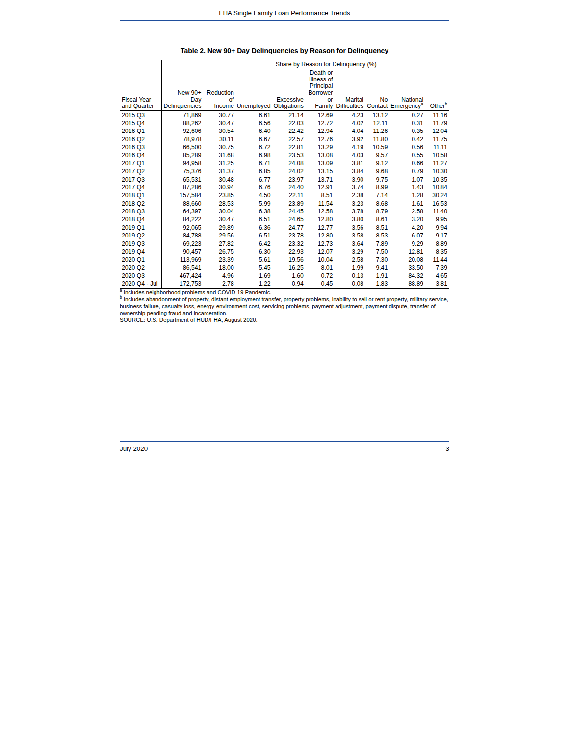FHA Single Family Loan Performance Trends
Table 2. New 90+ Day Delinquencies by Reason for Delinquency
| | | Share by Reason for Delinquency (%) |
| --- | --- | --- |
| Fiscal Year and Quarter | New 90+ Day Delinquencies | Reduction of Income | Unemployed | Excessive Obligations | Death or Illness of Principal Borrower or Family | Marital Difficulties | No Contact | National Emergency a | Other b |
| 2015 Q3 | 71,869 | 30.77 | 6.61 | 21.14 | 12.69 | 4.23 | 13.12 | 0.27 | 11.16 |
| 2015 Q4 | 88,262 | 30.47 | 6.56 | 22.03 | 12.72 | 4.02 | 12.11 | 0.31 | 11.79 |
| 2016 Q1 | 92,606 | 30.54 | 6.40 | 22.42 | 12.94 | 4.04 | 11.26 | 0.35 | 12.04 |
| 2016 Q2 | 78,978 | 30.11 | 6.67 | 22.57 | 12.76 | 3.92 | 11.80 | 0.42 | 11.75 |
| 2016 Q3 | 66,500 | 30.75 | 6.72 | 22.81 | 13.29 | 4.19 | 10.59 | 0.56 | 11.11 |
| 2016 Q4 | 85,289 | 31.68 | 6.98 | 23.53 | 13.08 | 4.03 | 9.57 | 0.55 | 10.58 |
| 2017 Q1 | 94,958 | 31.25 | 6.71 | 24.08 | 13.09 | 3.81 | 9.12 | 0.66 | 11.27 |
| 2017 Q2 | 75,376 | 31.37 | 6.85 | 24.02 | 13.15 | 3.84 | 9.68 | 0.79 | 10.30 |
| 2017 Q3 | 65,531 | 30.48 | 6.77 | 23.97 | 13.71 | 3.90 | 9.75 | 1.07 | 10.35 |
| 2017 Q4 | 87,286 | 30.94 | 6.76 | 24.40 | 12.91 | 3.74 | 8.99 | 1.43 | 10.84 |
| 2018 Q1 | 157,584 | 23.85 | 4.50 | 22.11 | 8.51 | 2.38 | 7.14 | 1.28 | 30.24 |
| 2018 Q2 | 88,660 | 28.53 | 5.99 | 23.89 | 11.54 | 3.23 | 8.68 | 1.61 | 16.53 |
| 2018 Q3 | 64,397 | 30.04 | 6.38 | 24.45 | 12.58 | 3.78 | 8.79 | 2.58 | 11.40 |
| 2018 Q4 | 84,222 | 30.47 | 6.51 | 24.65 | 12.80 | 3.80 | 8.61 | 3.20 | 9.95 |
| 2019 Q1 | 92,065 | 29.89 | 6.36 | 24.77 | 12.77 | 3.56 | 8.51 | 4.20 | 9.94 |
| 2019 Q2 | 84,788 | 29.56 | 6.51 | 23.78 | 12.80 | 3.58 | 8.53 | 6.07 | 9.17 |
| 2019 Q3 | 69,223 | 27.82 | 6.42 | 23.32 | 12.73 | 3.64 | 7.89 | 9.29 | 8.89 |
| 2019 Q4 | 90,457 | 26.75 | 6.30 | 22.93 | 12.07 | 3.29 | 7.50 | 12.81 | 8.35 |
| 2020 Q1 | 113,969 | 23.39 | 5.61 | 19.56 | 10.04 | 2.58 | 7.30 | 20.08 | 11.44 |
| 2020 Q2 | 86,541 | 18.00 | 5.45 | 16.25 | 8.01 | 1.99 | 9.41 | 33.50 | 7.39 |
| 2020 Q3 | 467,424 | 4.96 | 1.69 | 1.60 | 0.72 | 0.13 | 1.91 | 84.32 | 4.65 |
| 2020 Q4 - Jul | 172,753 | 2.78 | 1.22 | 0.94 | 0.45 | 0.08 | 1.83 | 88.89 | 3.81 |
a Includes neighborhood problems and COVID-19 Pandemic.
b Includes abandonment of property, distant employment transfer, property problems, inability to sell or rent property, military service, business failure, casualty loss, energy-environment cost, servicing problems, payment adjustment, payment dispute, transfer of ownership pending fraud and incarceration.
SOURCE: U.S. Department of HUD/FHA, August 2020.
July 2020
3